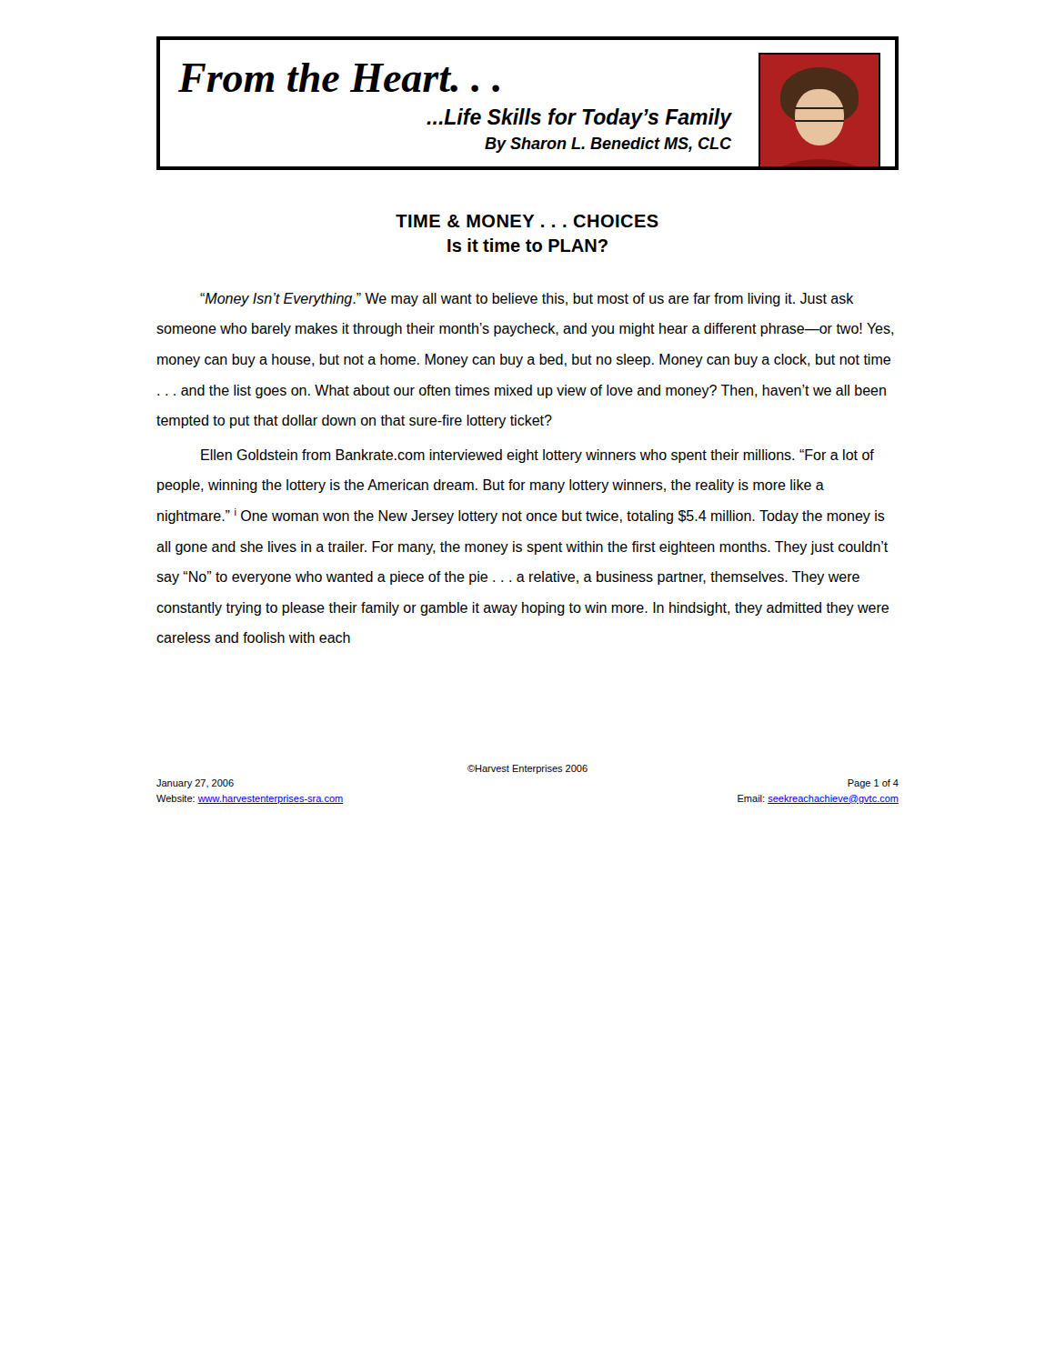From the Heart. . .
...Life Skills for Today’s Family
By Sharon L. Benedict MS, CLC
TIME & MONEY . . . CHOICES
Is it time to PLAN?
“Money Isn’t Everything.” We may all want to believe this, but most of us are far from living it. Just ask someone who barely makes it through their month’s paycheck, and you might hear a different phrase—or two! Yes, money can buy a house, but not a home. Money can buy a bed, but no sleep. Money can buy a clock, but not time . . . and the list goes on. What about our often times mixed up view of love and money? Then, haven’t we all been tempted to put that dollar down on that sure-fire lottery ticket?
Ellen Goldstein from Bankrate.com interviewed eight lottery winners who spent their millions. “For a lot of people, winning the lottery is the American dream. But for many lottery winners, the reality is more like a nightmare.” i One woman won the New Jersey lottery not once but twice, totaling $5.4 million. Today the money is all gone and she lives in a trailer. For many, the money is spent within the first eighteen months. They just couldn’t say “No” to everyone who wanted a piece of the pie . . . a relative, a business partner, themselves. They were constantly trying to please their family or gamble it away hoping to win more. In hindsight, they admitted they were careless and foolish with each
©Harvest Enterprises 2006
January 27, 2006
Website: www.harvestenterprises-sra.com
Page 1 of 4
Email: seekreachachieve@gvtc.com